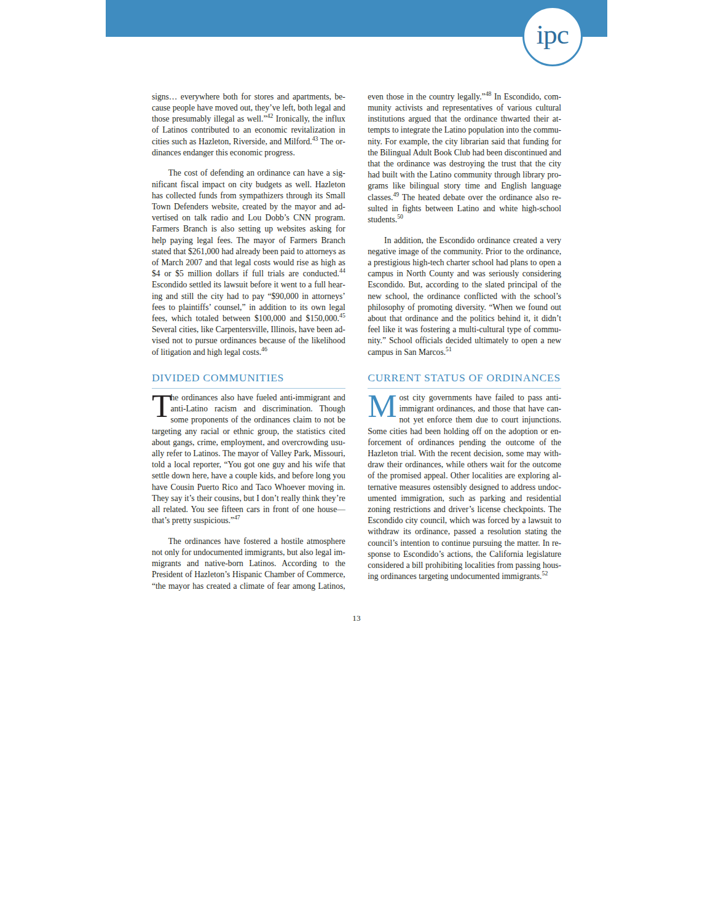ipc
signs… everywhere both for stores and apartments, because people have moved out, they’ve left, both legal and those presumably illegal as well.”42 Ironically, the influx of Latinos contributed to an economic revitalization in cities such as Hazleton, Riverside, and Milford.43 The ordinances endanger this economic progress.
The cost of defending an ordinance can have a significant fiscal impact on city budgets as well. Hazleton has collected funds from sympathizers through its Small Town Defenders website, created by the mayor and advertised on talk radio and Lou Dobb’s CNN program. Farmers Branch is also setting up websites asking for help paying legal fees. The mayor of Farmers Branch stated that $261,000 had already been paid to attorneys as of March 2007 and that legal costs would rise as high as $4 or $5 million dollars if full trials are conducted.44 Escondido settled its lawsuit before it went to a full hearing and still the city had to pay “$90,000 in attorneys’ fees to plaintiffs’ counsel,” in addition to its own legal fees, which totaled between $100,000 and $150,000.45 Several cities, like Carpentersville, Illinois, have been advised not to pursue ordinances because of the likelihood of litigation and high legal costs.46
DIVIDED COMMUNITIES
The ordinances also have fueled anti-immigrant and anti-Latino racism and discrimination. Though some proponents of the ordinances claim to not be targeting any racial or ethnic group, the statistics cited about gangs, crime, employment, and overcrowding usually refer to Latinos. The mayor of Valley Park, Missouri, told a local reporter, “You got one guy and his wife that settle down here, have a couple kids, and before long you have Cousin Puerto Rico and Taco Whoever moving in. They say it’s their cousins, but I don’t really think they’re all related. You see fifteen cars in front of one house—that’s pretty suspicious.”47
The ordinances have fostered a hostile atmosphere not only for undocumented immigrants, but also legal immigrants and native-born Latinos. According to the President of Hazleton’s Hispanic Chamber of Commerce, “the mayor has created a climate of fear among Latinos, even those in the country legally.”48 In Escondido, community activists and representatives of various cultural institutions argued that the ordinance thwarted their attempts to integrate the Latino population into the community. For example, the city librarian said that funding for the Bilingual Adult Book Club had been discontinued and that the ordinance was destroying the trust that the city had built with the Latino community through library programs like bilingual story time and English language classes.49 The heated debate over the ordinance also resulted in fights between Latino and white high-school students.50
In addition, the Escondido ordinance created a very negative image of the community. Prior to the ordinance, a prestigious high-tech charter school had plans to open a campus in North County and was seriously considering Escondido. But, according to the slated principal of the new school, the ordinance conflicted with the school’s philosophy of promoting diversity. “When we found out about that ordinance and the politics behind it, it didn’t feel like it was fostering a multi-cultural type of community.” School officials decided ultimately to open a new campus in San Marcos.51
CURRENT STATUS OF ORDINANCES
Most city governments have failed to pass anti-immigrant ordinances, and those that have cannot yet enforce them due to court injunctions. Some cities had been holding off on the adoption or enforcement of ordinances pending the outcome of the Hazleton trial. With the recent decision, some may withdraw their ordinances, while others wait for the outcome of the promised appeal. Other localities are exploring alternative measures ostensibly designed to address undocumented immigration, such as parking and residential zoning restrictions and driver’s license checkpoints. The Escondido city council, which was forced by a lawsuit to withdraw its ordinance, passed a resolution stating the council’s intention to continue pursuing the matter. In response to Escondido’s actions, the California legislature considered a bill prohibiting localities from passing housing ordinances targeting undocumented immigrants.52
13